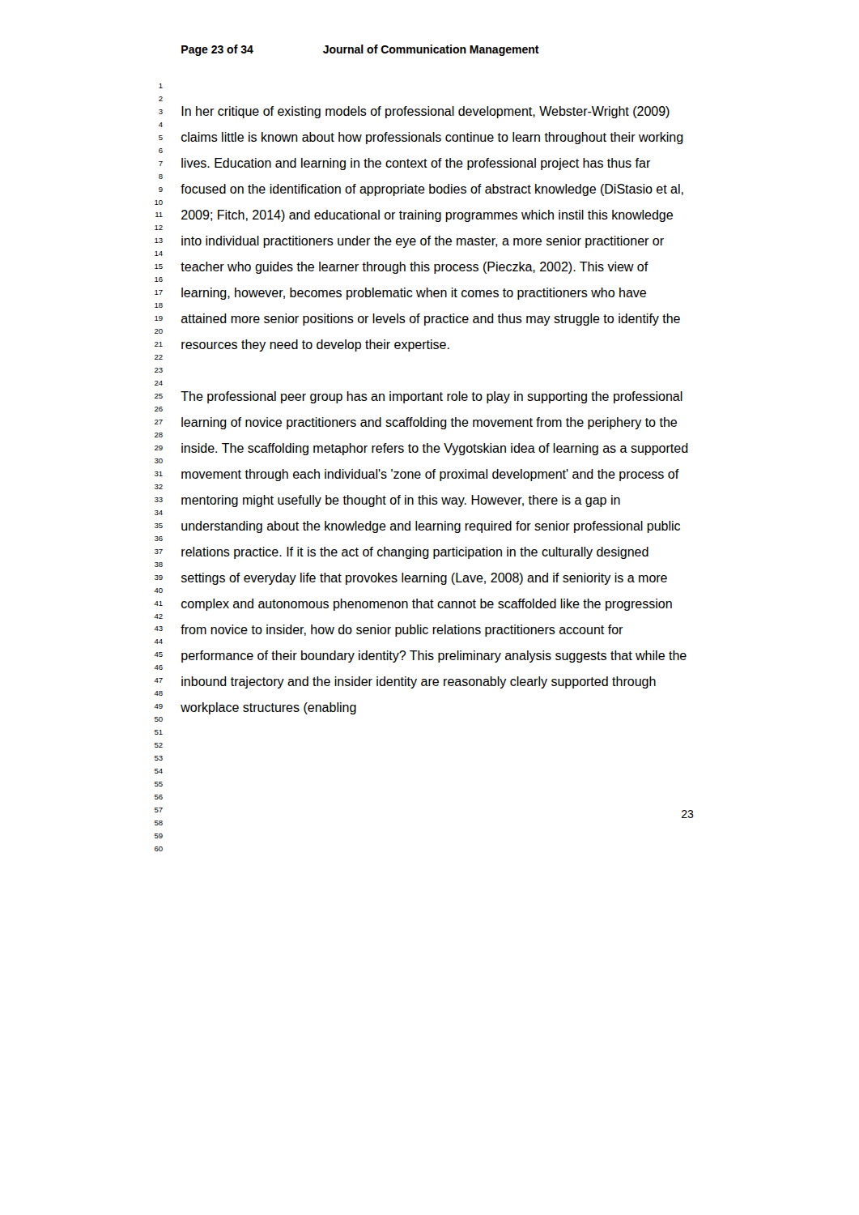Page 23 of 34
Journal of Communication Management
1
2
3
4
5
6
7
8
9
10
11
12
13
14
15
16
17
18
19
20
21
22
23
24
25
26
27
28
29
30
31
32
33
34
35
36
37
38
39
40
41
42
43
44
45
46
47
48
49
50
51
52
53
54
55
56
57
58
59
60
In her critique of existing models of professional development, Webster-Wright (2009) claims little is known about how professionals continue to learn throughout their working lives. Education and learning in the context of the professional project has thus far focused on the identification of appropriate bodies of abstract knowledge (DiStasio et al, 2009; Fitch, 2014) and educational or training programmes which instil this knowledge into individual practitioners under the eye of the master, a more senior practitioner or teacher who guides the learner through this process (Pieczka, 2002). This view of learning, however, becomes problematic when it comes to practitioners who have attained more senior positions or levels of practice and thus may struggle to identify the resources they need to develop their expertise.
The professional peer group has an important role to play in supporting the professional learning of novice practitioners and scaffolding the movement from the periphery to the inside. The scaffolding metaphor refers to the Vygotskian idea of learning as a supported movement through each individual's 'zone of proximal development' and the process of mentoring might usefully be thought of in this way. However, there is a gap in understanding about the knowledge and learning required for senior professional public relations practice. If it is the act of changing participation in the culturally designed settings of everyday life that provokes learning (Lave, 2008) and if seniority is a more complex and autonomous phenomenon that cannot be scaffolded like the progression from novice to insider, how do senior public relations practitioners account for performance of their boundary identity? This preliminary analysis suggests that while the inbound trajectory and the insider identity are reasonably clearly supported through workplace structures (enabling
23